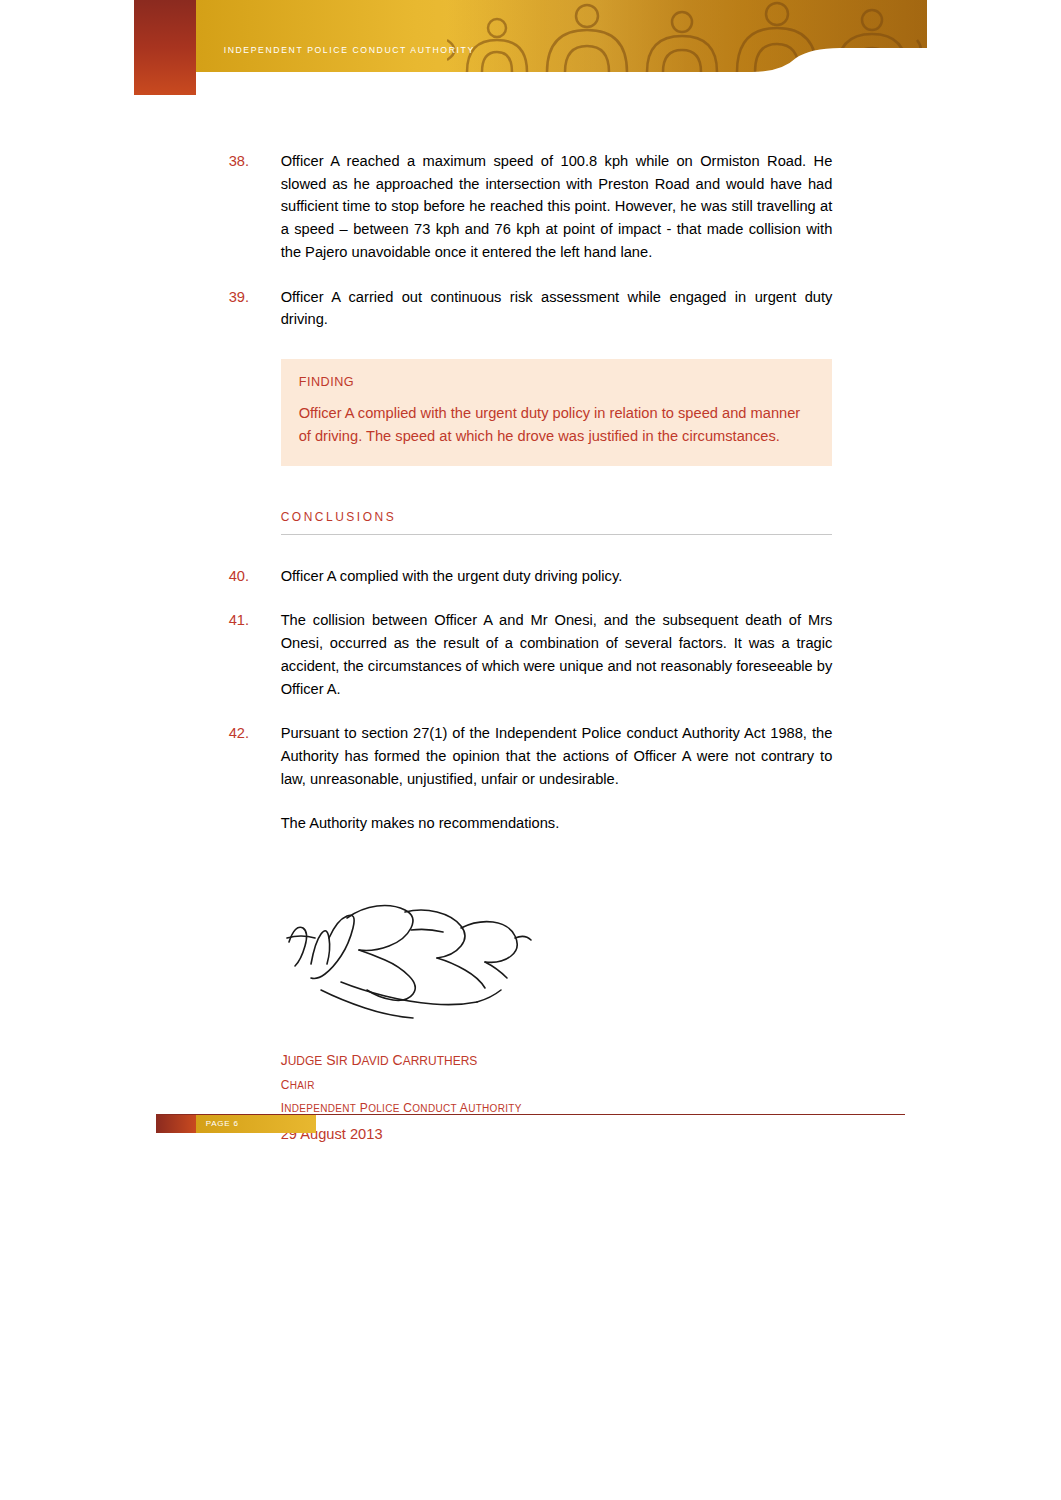INDEPENDENT POLICE CONDUCT AUTHORITY
38.
Officer A reached a maximum speed of 100.8 kph while on Ormiston Road. He slowed as he approached the intersection with Preston Road and would have had sufficient time to stop before he reached this point. However, he was still travelling at a speed – between 73 kph and 76 kph at point of impact - that made collision with the Pajero unavoidable once it entered the left hand lane.
39.
Officer A carried out continuous risk assessment while engaged in urgent duty driving.
Finding
Officer A complied with the urgent duty policy in relation to speed and manner of driving. The speed at which he drove was justified in the circumstances.
Conclusions
40.
Officer A complied with the urgent duty driving policy.
41.
The collision between Officer A and Mr Onesi, and the subsequent death of Mrs Onesi, occurred as the result of a combination of several factors. It was a tragic accident, the circumstances of which were unique and not reasonably foreseeable by Officer A.
42.
Pursuant to section 27(1) of the Independent Police conduct Authority Act 1988, the Authority has formed the opinion that the actions of Officer A were not contrary to law, unreasonable, unjustified, unfair or undesirable.
The Authority makes no recommendations.
JUDGE SIR DAVID CARRUTHERS
CHAIR
INDEPENDENT POLICE CONDUCT AUTHORITY
29 August 2013
PAGE 6